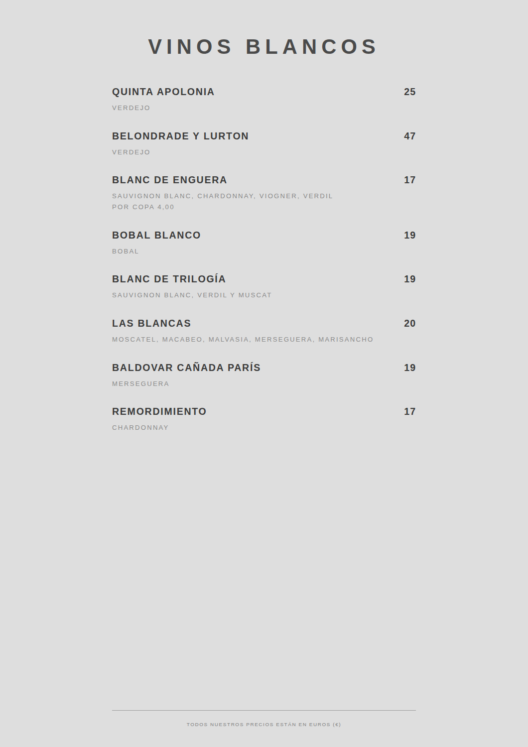VINOS BLANCOS
QUINTA APOLONIA 25
Verdejo
BELONDRADE Y LURTON 47
Verdejo
BLANC DE ENGUERA 17
Sauvignon Blanc, Chardonnay, Viogner, Verdil
Por copa 4,00
BOBAL BLANCO 19
Bobal
BLANC DE TRILOGÍA 19
Sauvignon Blanc, Verdil y Muscat
LAS BLANCAS 20
Moscatel, Macabeo, Malvasia, Merseguera, Marisancho
BALDOVAR CAÑADA PARÍS 19
Merseguera
REMORDIMIENTO 17
Chardonnay
Todos nuestros precios están en euros (€)